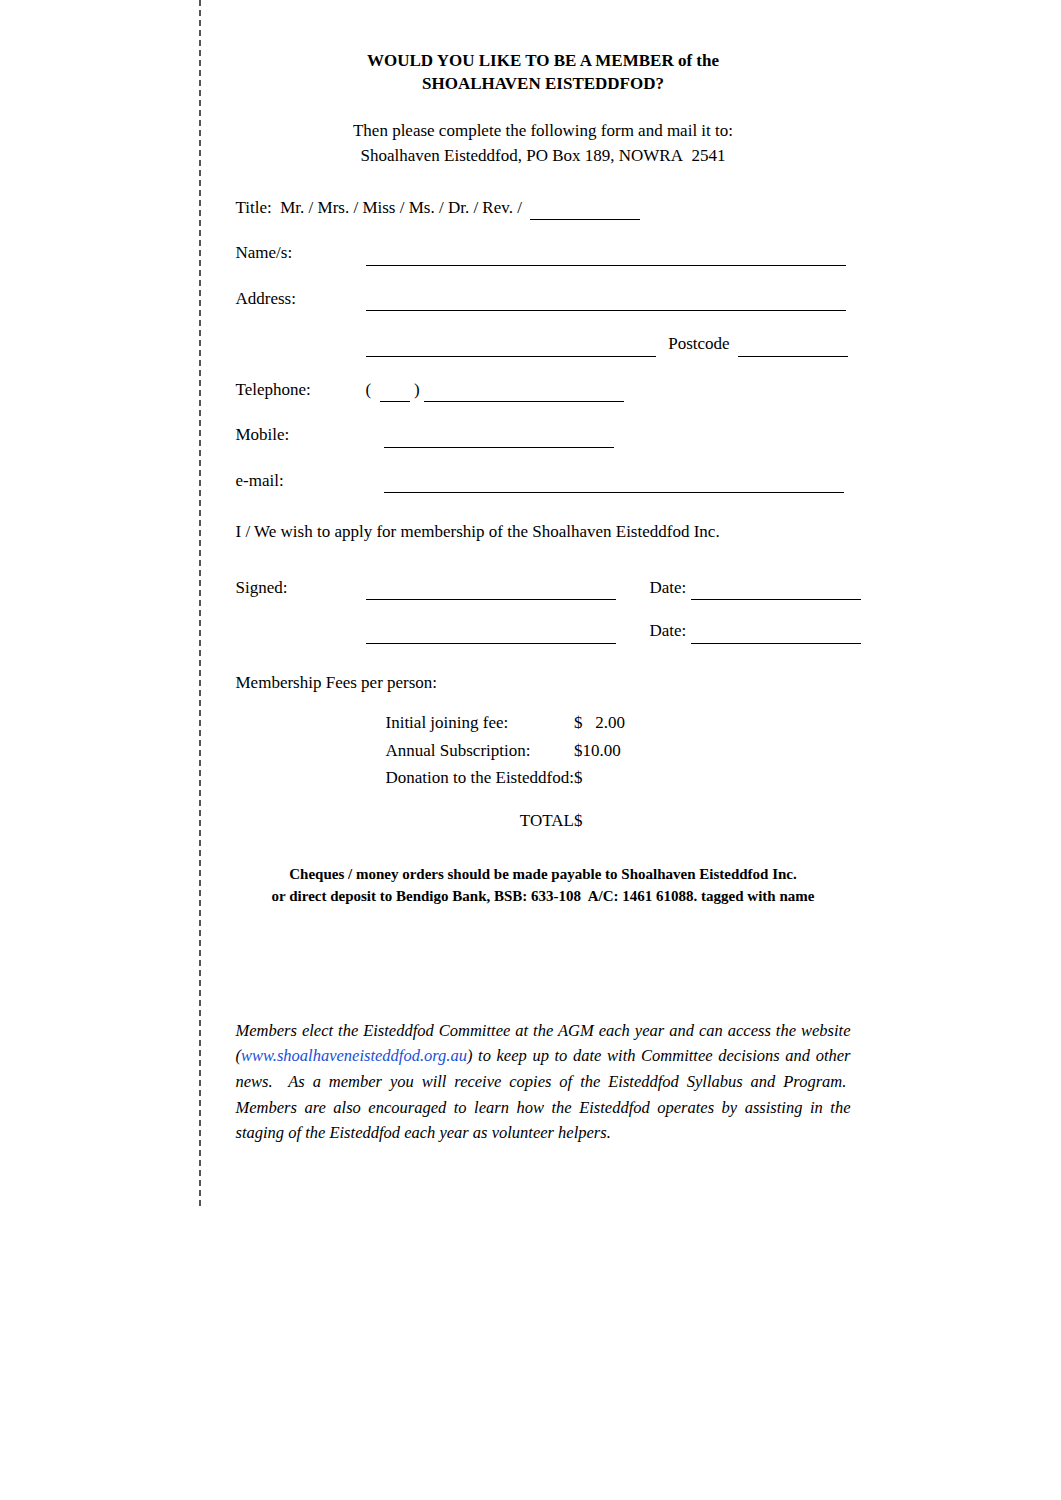WOULD YOU LIKE TO BE A MEMBER of the
SHOALHAVEN EISTEDDFOD?
Then please complete the following form and mail it to:
Shoalhaven Eisteddfod, PO Box 189, NOWRA 2541
Title: Mr. / Mrs. / Miss / Ms. / Dr. / Rev. /
Name/s:
Address:
Postcode
Telephone:( )
Mobile:
e-mail:
I / We wish to apply for membership of the Shoalhaven Eisteddfod Inc.
Signed: Date:
Date:
Membership Fees per person:
| Initial joining fee: | $ | 2.00 |
| Annual Subscription: | $ | 10.00 |
| Donation to the Eisteddfod: | $ | |
| TOTAL | $ | |
Cheques / money orders should be made payable to Shoalhaven Eisteddfod Inc.
or direct deposit to Bendigo Bank, BSB: 633-108 A/C: 1461 61088. tagged with name
Members elect the Eisteddfod Committee at the AGM each year and can access the website (www.shoalhaveneisteddfod.org.au) to keep up to date with Committee decisions and other news. As a member you will receive copies of the Eisteddfod Syllabus and Program. Members are also encouraged to learn how the Eisteddfod operates by assisting in the staging of the Eisteddfod each year as volunteer helpers.